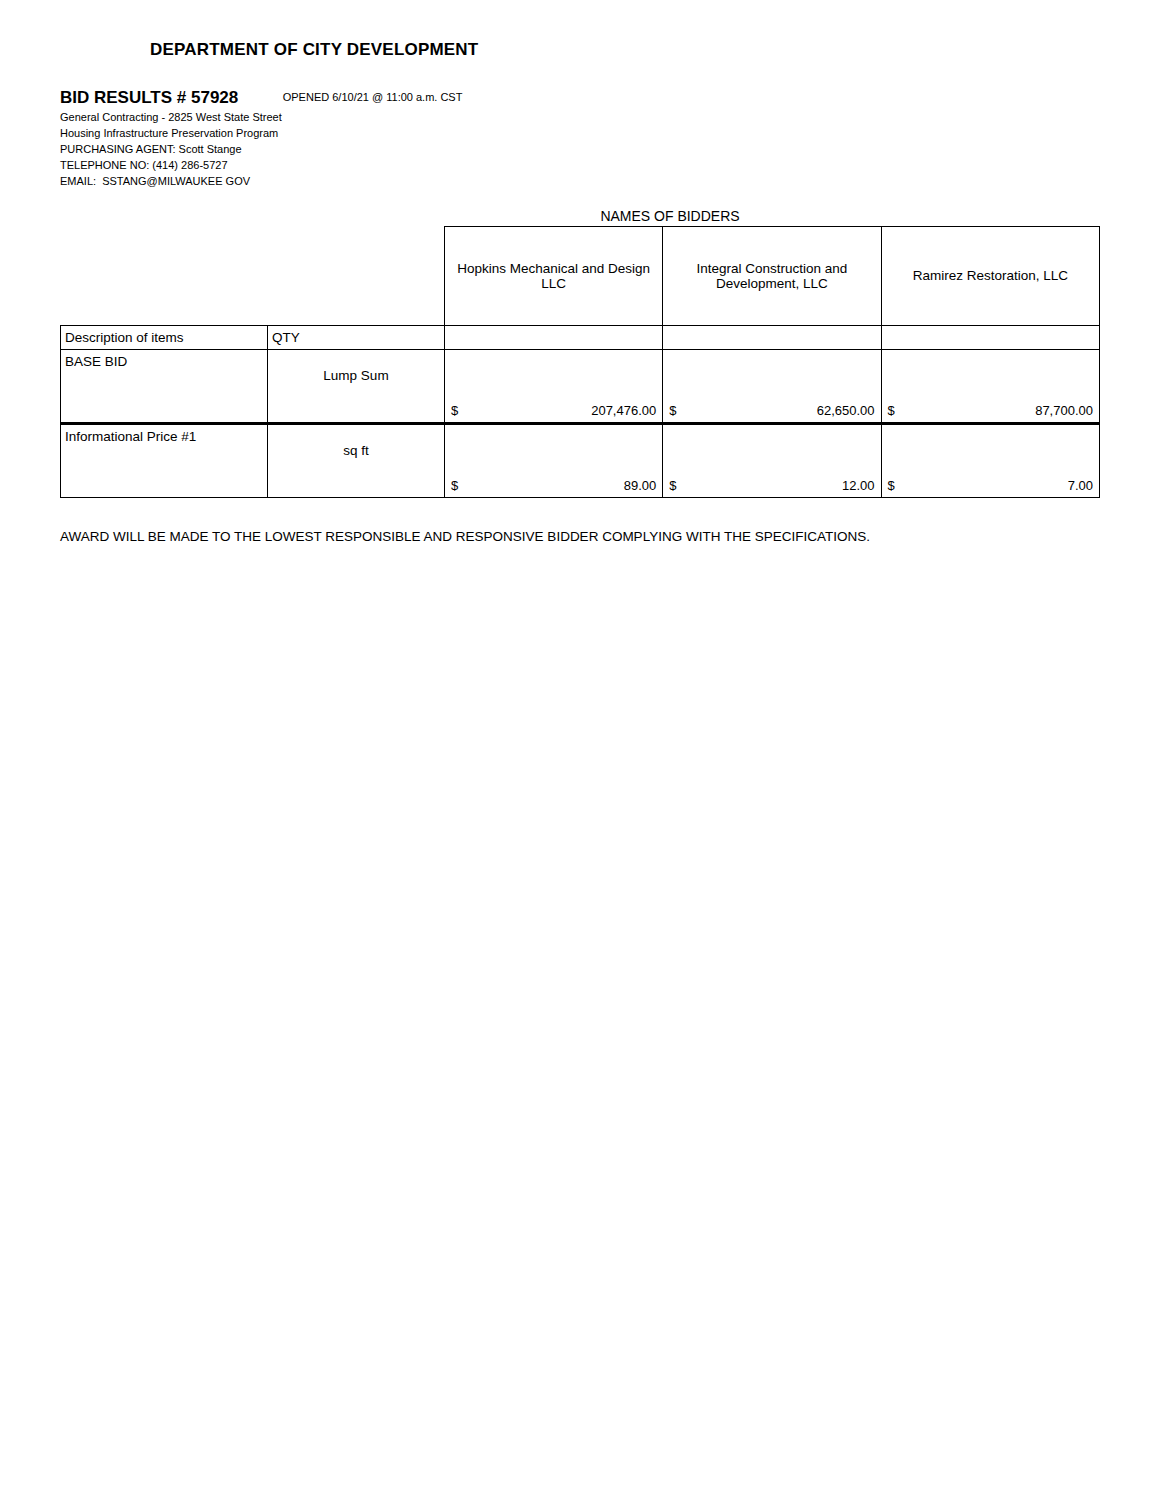DEPARTMENT OF CITY DEVELOPMENT
BID RESULTS # 57928 OPENED 6/10/21 @ 11:00 a.m. CST
General Contracting - 2825 West State Street
Housing Infrastructure Preservation Program
PURCHASING AGENT: Scott Stange
TELEPHONE NO: (414) 286-5727
EMAIL: SSTANG@MILWAUKEE GOV
NAMES OF BIDDERS
| | | Hopkins Mechanical and Design LLC | Integral Construction and Development, LLC | Ramirez Restoration, LLC |
| Description of items | QTY | | | |
| BASE BID | Lump Sum | $ 207,476.00 | $ 62,650.00 | $ 87,700.00 |
| Informational Price #1 | sq ft | $ 89.00 | $ 12.00 | $ 7.00 |
AWARD WILL BE MADE TO THE LOWEST RESPONSIBLE AND RESPONSIVE BIDDER COMPLYING WITH THE SPECIFICATIONS.